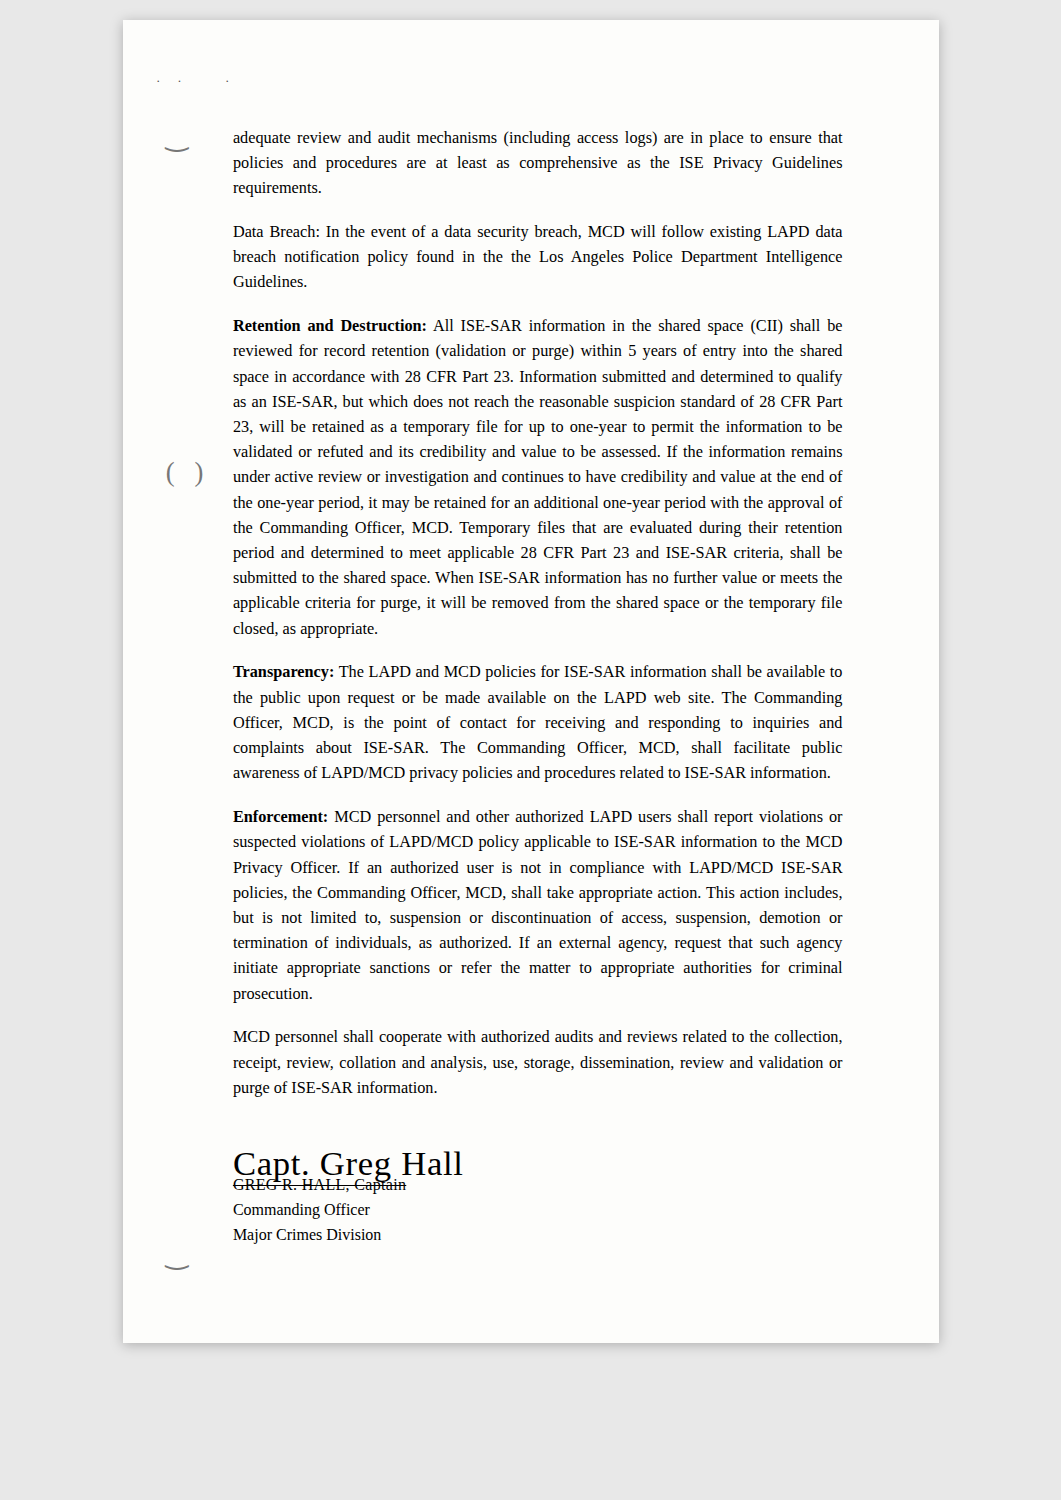· · ·
‿
( )
‿
adequate review and audit mechanisms (including access logs) are in place to ensure that policies and procedures are at least as comprehensive as the ISE Privacy Guidelines requirements.
Data Breach: In the event of a data security breach, MCD will follow existing LAPD data breach notification policy found in the the Los Angeles Police Department Intelligence Guidelines.
Retention and Destruction: All ISE-SAR information in the shared space (CII) shall be reviewed for record retention (validation or purge) within 5 years of entry into the shared space in accordance with 28 CFR Part 23. Information submitted and determined to qualify as an ISE-SAR, but which does not reach the reasonable suspicion standard of 28 CFR Part 23, will be retained as a temporary file for up to one-year to permit the information to be validated or refuted and its credibility and value to be assessed. If the information remains under active review or investigation and continues to have credibility and value at the end of the one-year period, it may be retained for an additional one-year period with the approval of the Commanding Officer, MCD. Temporary files that are evaluated during their retention period and determined to meet applicable 28 CFR Part 23 and ISE-SAR criteria, shall be submitted to the shared space. When ISE-SAR information has no further value or meets the applicable criteria for purge, it will be removed from the shared space or the temporary file closed, as appropriate.
Transparency: The LAPD and MCD policies for ISE-SAR information shall be available to the public upon request or be made available on the LAPD web site. The Commanding Officer, MCD, is the point of contact for receiving and responding to inquiries and complaints about ISE-SAR. The Commanding Officer, MCD, shall facilitate public awareness of LAPD/MCD privacy policies and procedures related to ISE-SAR information.
Enforcement: MCD personnel and other authorized LAPD users shall report violations or suspected violations of LAPD/MCD policy applicable to ISE-SAR information to the MCD Privacy Officer. If an authorized user is not in compliance with LAPD/MCD ISE-SAR policies, the Commanding Officer, MCD, shall take appropriate action. This action includes, but is not limited to, suspension or discontinuation of access, suspension, demotion or termination of individuals, as authorized. If an external agency, request that such agency initiate appropriate sanctions or refer the matter to appropriate authorities for criminal prosecution.
MCD personnel shall cooperate with authorized audits and reviews related to the collection, receipt, review, collation and analysis, use, storage, dissemination, review and validation or purge of ISE-SAR information.
Capt. Greg Hall
GREG R. HALL, Captain
Commanding Officer
Major Crimes Division